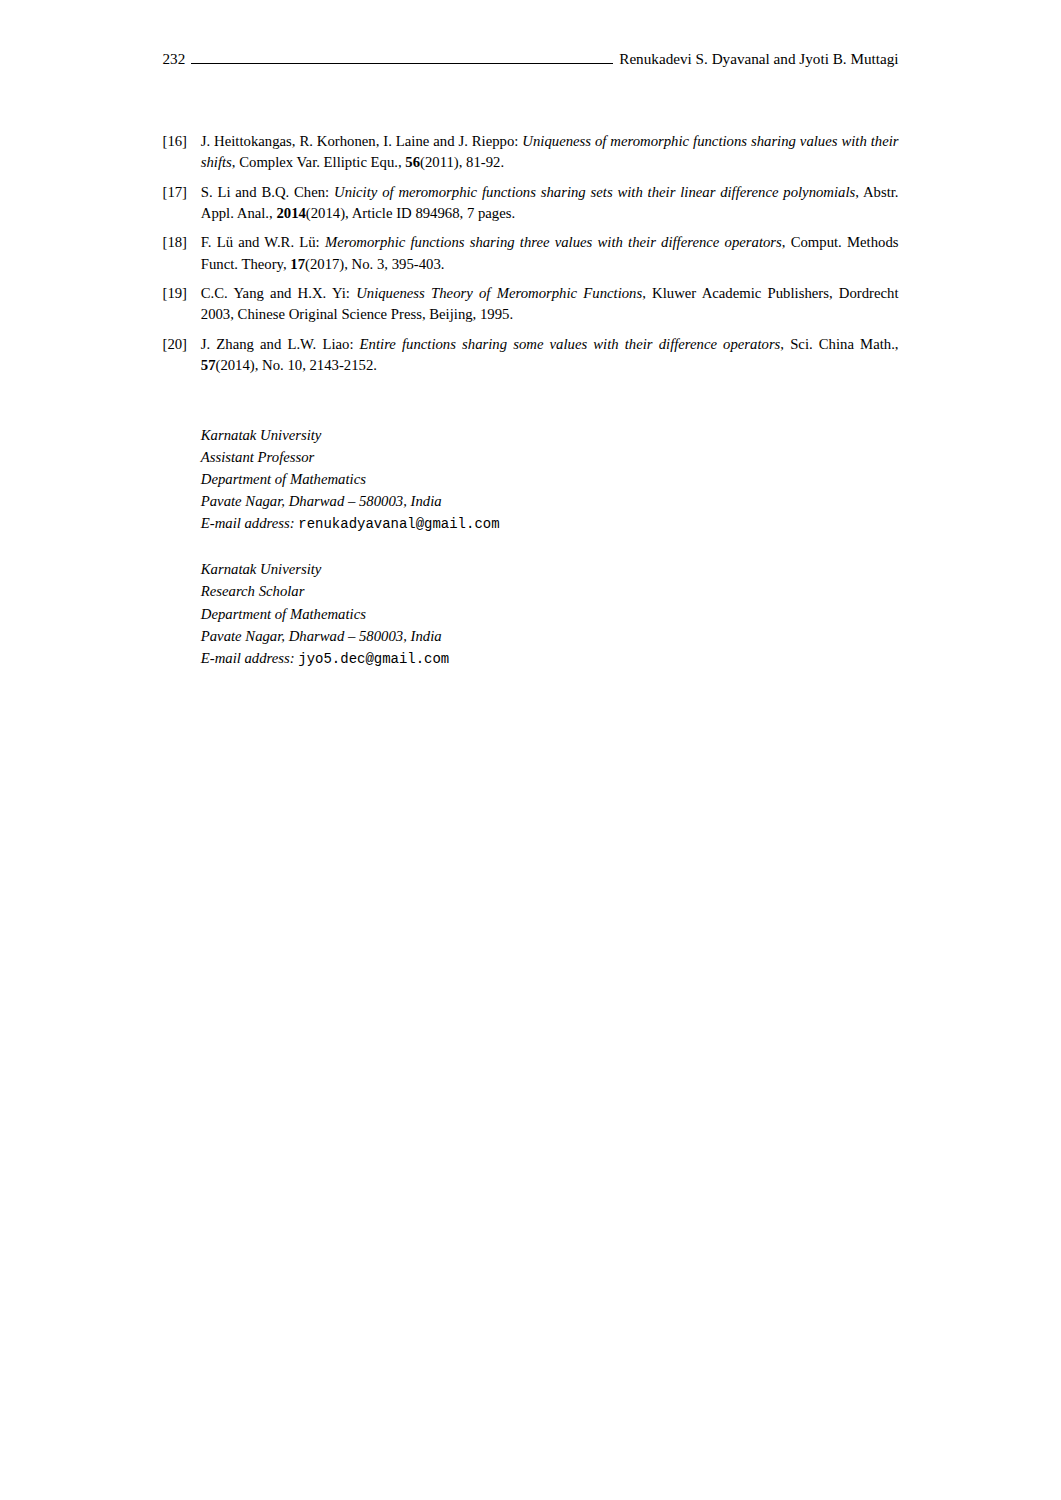232 Renukadevi S. Dyavanal and Jyoti B. Muttagi
[16] J. Heittokangas, R. Korhonen, I. Laine and J. Rieppo: Uniqueness of meromorphic functions sharing values with their shifts, Complex Var. Elliptic Equ., 56(2011), 81-92.
[17] S. Li and B.Q. Chen: Unicity of meromorphic functions sharing sets with their linear difference polynomials, Abstr. Appl. Anal., 2014(2014), Article ID 894968, 7 pages.
[18] F. Lü and W.R. Lü: Meromorphic functions sharing three values with their difference operators, Comput. Methods Funct. Theory, 17(2017), No. 3, 395-403.
[19] C.C. Yang and H.X. Yi: Uniqueness Theory of Meromorphic Functions, Kluwer Academic Publishers, Dordrecht 2003, Chinese Original Science Press, Beijing, 1995.
[20] J. Zhang and L.W. Liao: Entire functions sharing some values with their difference operators, Sci. China Math., 57(2014), No. 10, 2143-2152.
Karnatak University
Assistant Professor
Department of Mathematics
Pavate Nagar, Dharwad – 580003, India
E-mail address: renukadyavanal@gmail.com
Karnatak University
Research Scholar
Department of Mathematics
Pavate Nagar, Dharwad – 580003, India
E-mail address: jyo5.dec@gmail.com